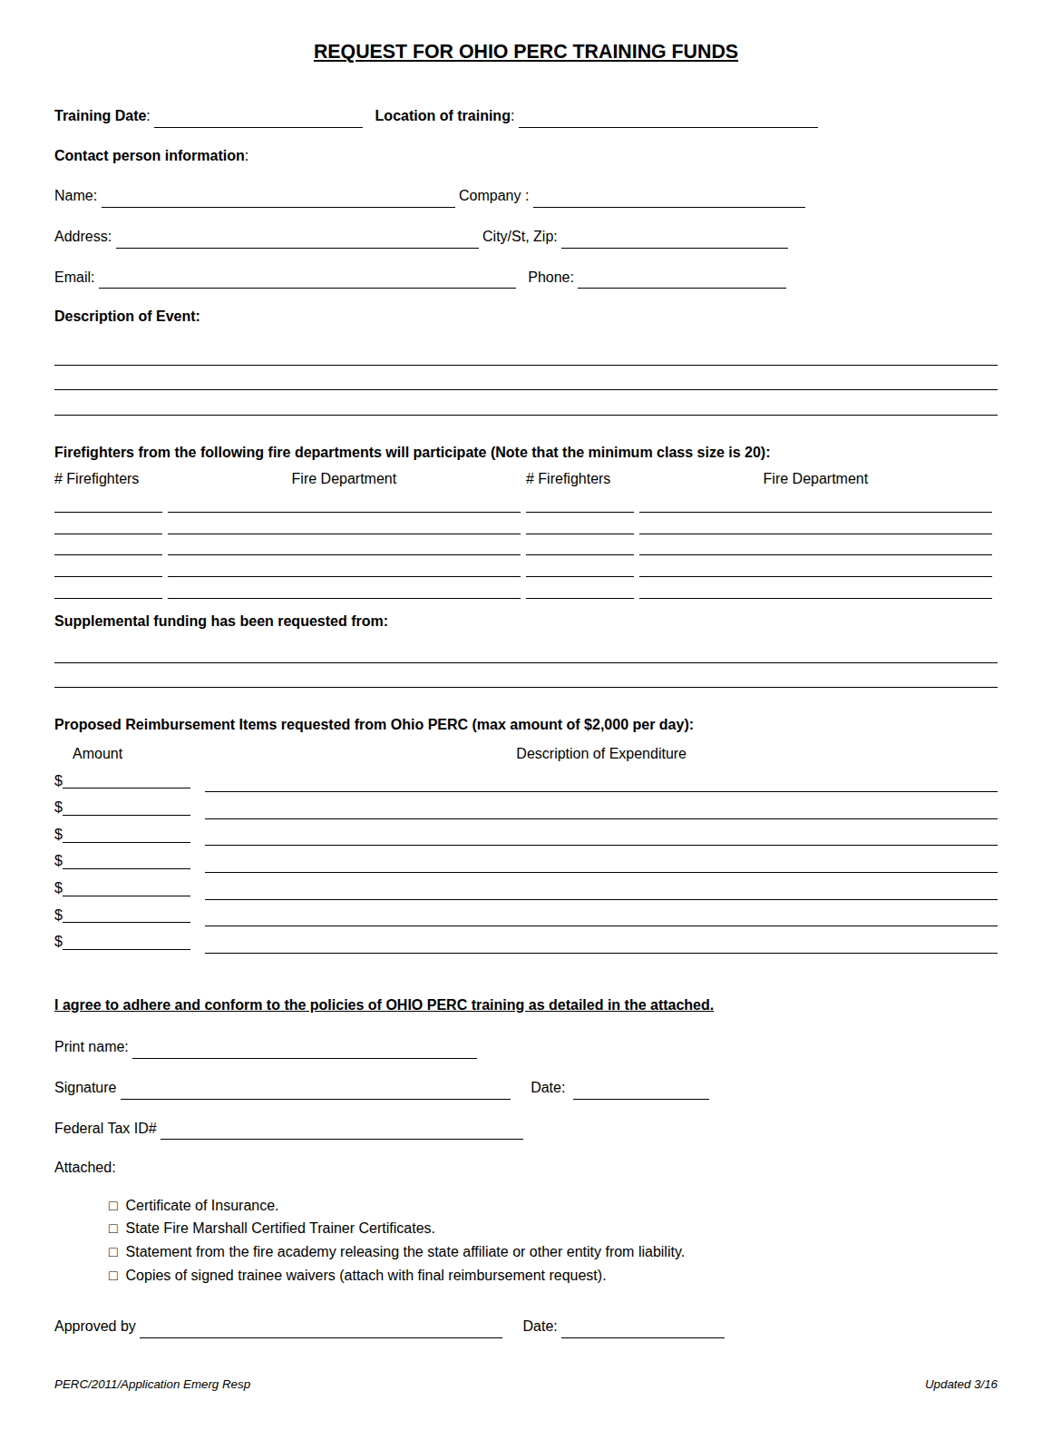REQUEST FOR OHIO PERC TRAINING FUNDS
Training Date: Location of training:
Contact person information:
Name: Company :
Address: City/St, Zip:
Email: Phone:
Description of Event:
Firefighters from the following fire departments will participate (Note that the minimum class size is 20):
| # Firefighters | Fire Department | # Firefighters | Fire Department |
Supplemental funding has been requested from:
Proposed Reimbursement Items requested from Ohio PERC (max amount of $2,000 per day):
| Amount | Description of Expenditure |
| $ | |
| $ | |
| $ | |
| $ | |
| $ | |
| $ | |
| $ | |
I agree to adhere and conform to the policies of OHIO PERC training as detailed in the attached.
Print name:
Signature Date:
Federal Tax ID#
Attached:
Certificate of Insurance.
State Fire Marshall Certified Trainer Certificates.
Statement from the fire academy releasing the state affiliate or other entity from liability.
Copies of signed trainee waivers (attach with final reimbursement request).
Approved by Date:
PERC/2011/Application Emerg Resp Updated 3/16